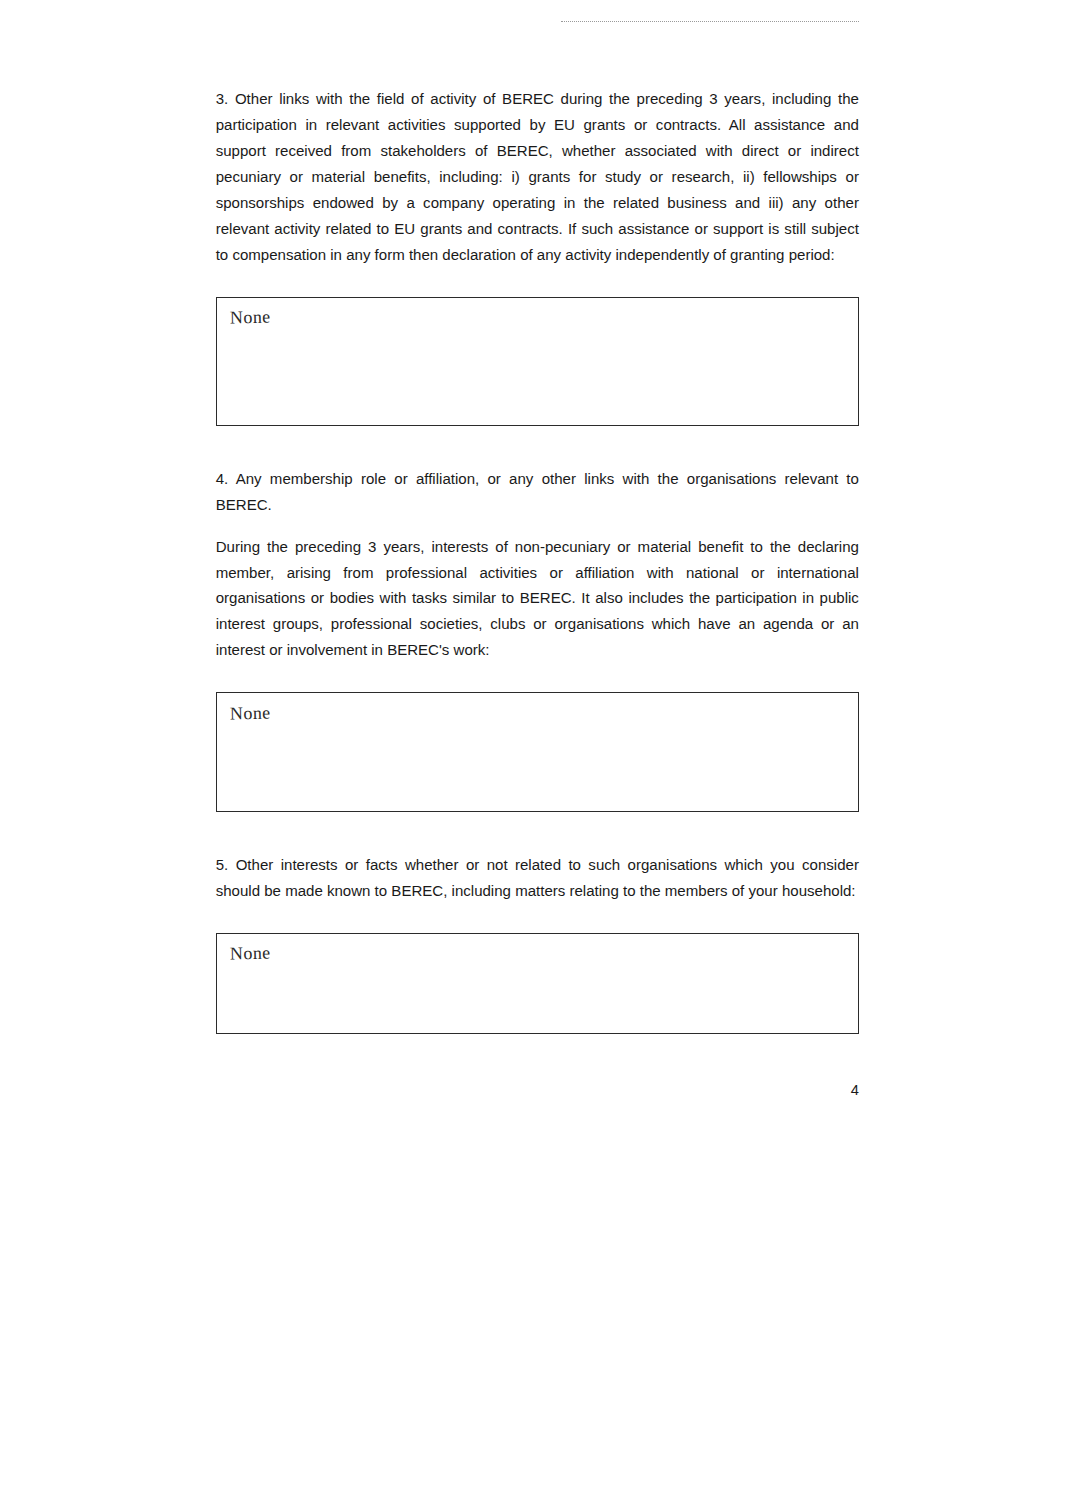3. Other links with the field of activity of BEREC during the preceding 3 years, including the participation in relevant activities supported by EU grants or contracts. All assistance and support received from stakeholders of BEREC, whether associated with direct or indirect pecuniary or material benefits, including: i) grants for study or research, ii) fellowships or sponsorships endowed by a company operating in the related business and iii) any other relevant activity related to EU grants and contracts. If such assistance or support is still subject to compensation in any form then declaration of any activity independently of granting period:
None
4. Any membership role or affiliation, or any other links with the organisations relevant to BEREC.
During the preceding 3 years, interests of non-pecuniary or material benefit to the declaring member, arising from professional activities or affiliation with national or international organisations or bodies with tasks similar to BEREC. It also includes the participation in public interest groups, professional societies, clubs or organisations which have an agenda or an interest or involvement in BEREC's work:
None
5. Other interests or facts whether or not related to such organisations which you consider should be made known to BEREC, including matters relating to the members of your household:
None
4